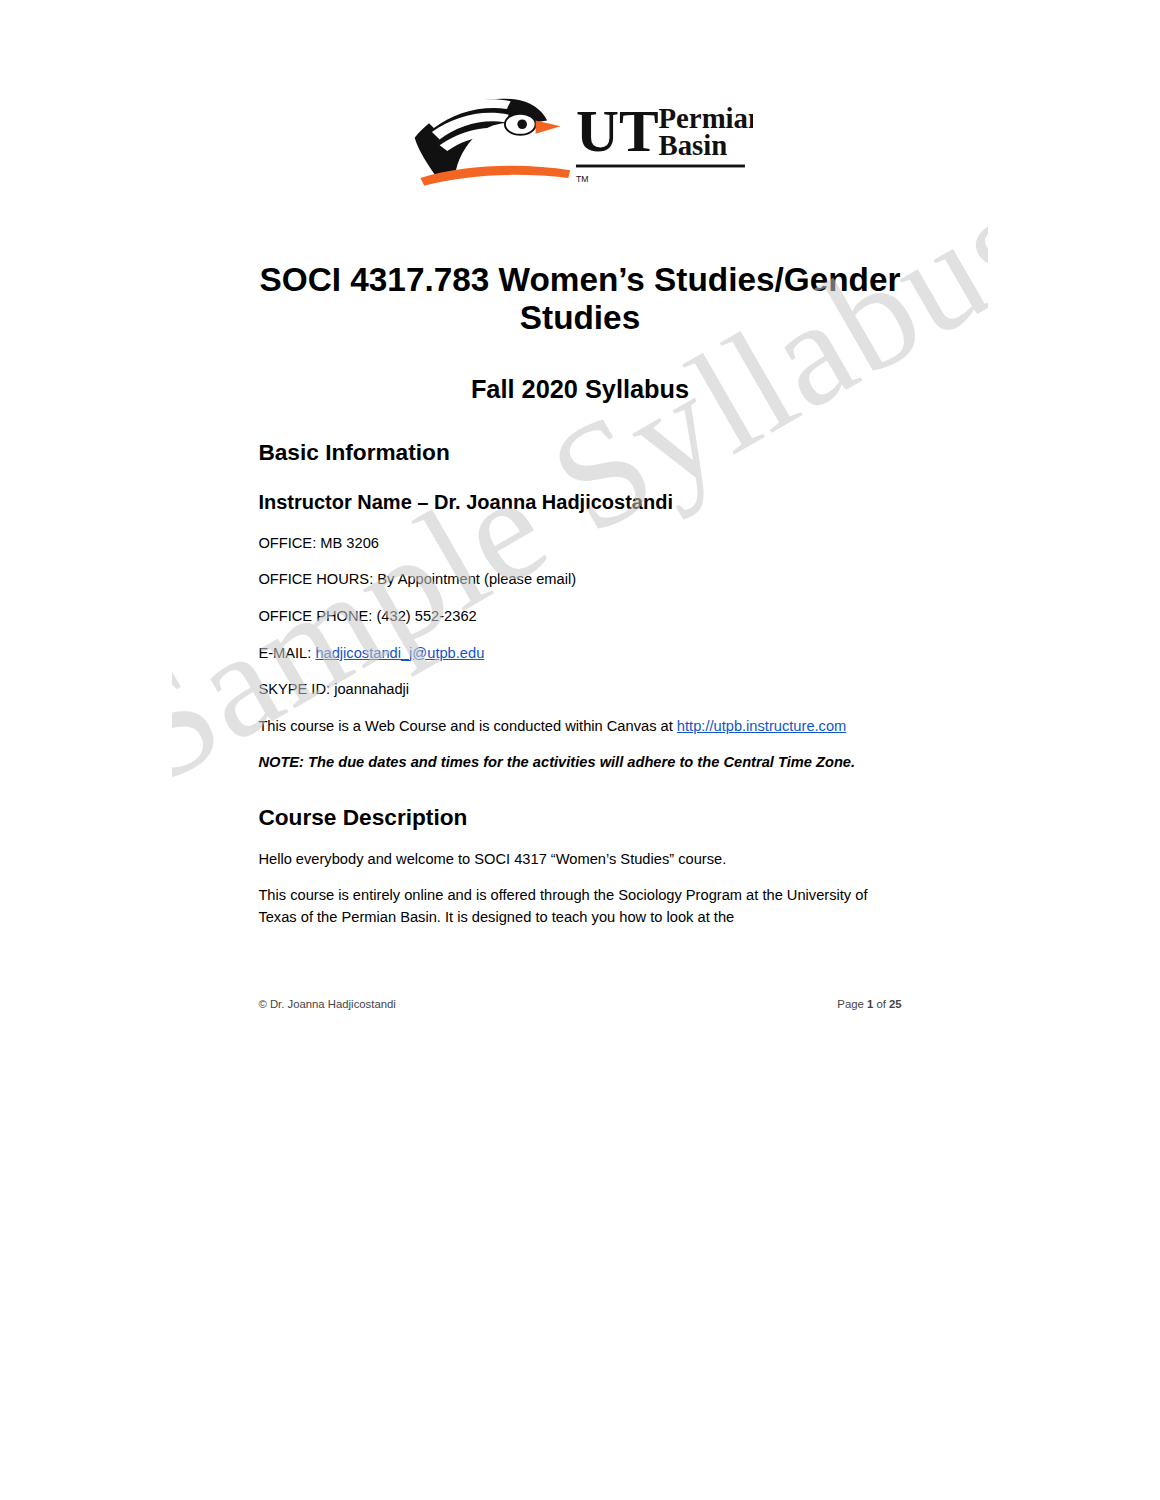Sample Syllabus
UT Permian Basin TM
SOCI 4317.783 Women’s Studies/Gender Studies
Fall 2020 Syllabus
Basic Information
Instructor Name – Dr. Joanna Hadjicostandi
OFFICE: MB 3206
OFFICE HOURS: By Appointment (please email)
OFFICE PHONE: (432) 552-2362
E-MAIL: hadjicostandi_j@utpb.edu
SKYPE ID: joannahadji
This course is a Web Course and is conducted within Canvas at http://utpb.instructure.com
NOTE: The due dates and times for the activities will adhere to the Central Time Zone.
Course Description
Hello everybody and welcome to SOCI 4317 “Women’s Studies” course.
This course is entirely online and is offered through the Sociology Program at the University of Texas of the Permian Basin. It is designed to teach you how to look at the
© Dr. Joanna Hadjicostandi
Page 1 of 25